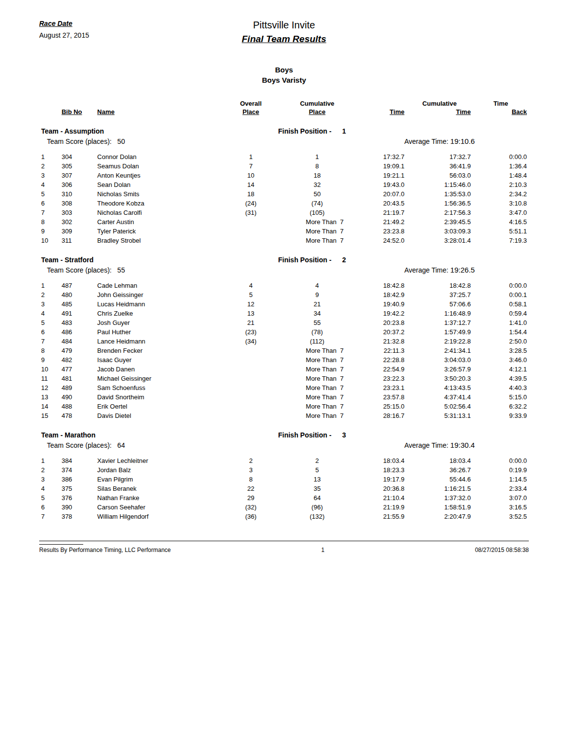Race Date August 27, 2015
Pittsville Invite
Final Team Results
Boys
Boys Varisty
| | | | Overall | Cumulative | | Cumulative | Time |
| --- | --- | --- | --- | --- | --- | --- | --- |
| | Bib No | Name | Place | Place | Time | Time | Back |
| Team - Assumption | Finish Position - 1 | |
| Team Score (places): 50 | | Average Time: 19:10.6 |
| 1 | 304 | Connor Dolan | 1 | 1 | 17:32.7 | 17:32.7 | 0:00.0 |
| 2 | 305 | Seamus Dolan | 7 | 8 | 19:09.1 | 36:41.9 | 1:36.4 |
| 3 | 307 | Anton Keuntjes | 10 | 18 | 19:21.1 | 56:03.0 | 1:48.4 |
| 4 | 306 | Sean Dolan | 14 | 32 | 19:43.0 | 1:15:46.0 | 2:10.3 |
| 5 | 310 | Nicholas Smits | 18 | 50 | 20:07.0 | 1:35:53.0 | 2:34.2 |
| 6 | 308 | Theodore Kobza | (24) | (74) | 20:43.5 | 1:56:36.5 | 3:10.8 |
| 7 | 303 | Nicholas Carolfi | (31) | (105) | 21:19.7 | 2:17:56.3 | 3:47.0 |
| 8 | 302 | Carter Austin | More Than 7 | 21:49.2 | 2:39:45.5 | 4:16.5 |
| 9 | 309 | Tyler Paterick | More Than 7 | 23:23.8 | 3:03:09.3 | 5:51.1 |
| 10 | 311 | Bradley Strobel | More Than 7 | 24:52.0 | 3:28:01.4 | 7:19.3 |
| Team - Stratford | Finish Position - 2 | |
| Team Score (places): 55 | | Average Time: 19:26.5 |
| 1 | 487 | Cade Lehman | 4 | 4 | 18:42.8 | 18:42.8 | 0:00.0 |
| 2 | 480 | John Geissinger | 5 | 9 | 18:42.9 | 37:25.7 | 0:00.1 |
| 3 | 485 | Lucas Heidmann | 12 | 21 | 19:40.9 | 57:06.6 | 0:58.1 |
| 4 | 491 | Chris Zuelke | 13 | 34 | 19:42.2 | 1:16:48.9 | 0:59.4 |
| 5 | 483 | Josh Guyer | 21 | 55 | 20:23.8 | 1:37:12.7 | 1:41.0 |
| 6 | 486 | Paul Huther | (23) | (78) | 20:37.2 | 1:57:49.9 | 1:54.4 |
| 7 | 484 | Lance Heidmann | (34) | (112) | 21:32.8 | 2:19:22.8 | 2:50.0 |
| 8 | 479 | Brenden Fecker | More Than 7 | 22:11.3 | 2:41:34.1 | 3:28.5 |
| 9 | 482 | Isaac Guyer | More Than 7 | 22:28.8 | 3:04:03.0 | 3:46.0 |
| 10 | 477 | Jacob Danen | More Than 7 | 22:54.9 | 3:26:57.9 | 4:12.1 |
| 11 | 481 | Michael Geissinger | More Than 7 | 23:22.3 | 3:50:20.3 | 4:39.5 |
| 12 | 489 | Sam Schoenfuss | More Than 7 | 23:23.1 | 4:13:43.5 | 4:40.3 |
| 13 | 490 | David Snortheim | More Than 7 | 23:57.8 | 4:37:41.4 | 5:15.0 |
| 14 | 488 | Erik Oertel | More Than 7 | 25:15.0 | 5:02:56.4 | 6:32.2 |
| 15 | 478 | Davis Dietel | More Than 7 | 28:16.7 | 5:31:13.1 | 9:33.9 |
| Team - Marathon | Finish Position - 3 | |
| Team Score (places): 64 | | Average Time: 19:30.4 |
| 1 | 384 | Xavier Lechleitner | 2 | 2 | 18:03.4 | 18:03.4 | 0:00.0 |
| 2 | 374 | Jordan Balz | 3 | 5 | 18:23.3 | 36:26.7 | 0:19.9 |
| 3 | 386 | Evan Pilgrim | 8 | 13 | 19:17.9 | 55:44.6 | 1:14.5 |
| 4 | 375 | Silas Beranek | 22 | 35 | 20:36.8 | 1:16:21.5 | 2:33.4 |
| 5 | 376 | Nathan Franke | 29 | 64 | 21:10.4 | 1:37:32.0 | 3:07.0 |
| 6 | 390 | Carson Seehafer | (32) | (96) | 21:19.9 | 1:58:51.9 | 3:16.5 |
| 7 | 378 | William Hilgendorf | (36) | (132) | 21:55.9 | 2:20:47.9 | 3:52.5 |
Results By Performance Timing, LLC Performance 08/27/2015 08:58:38
1